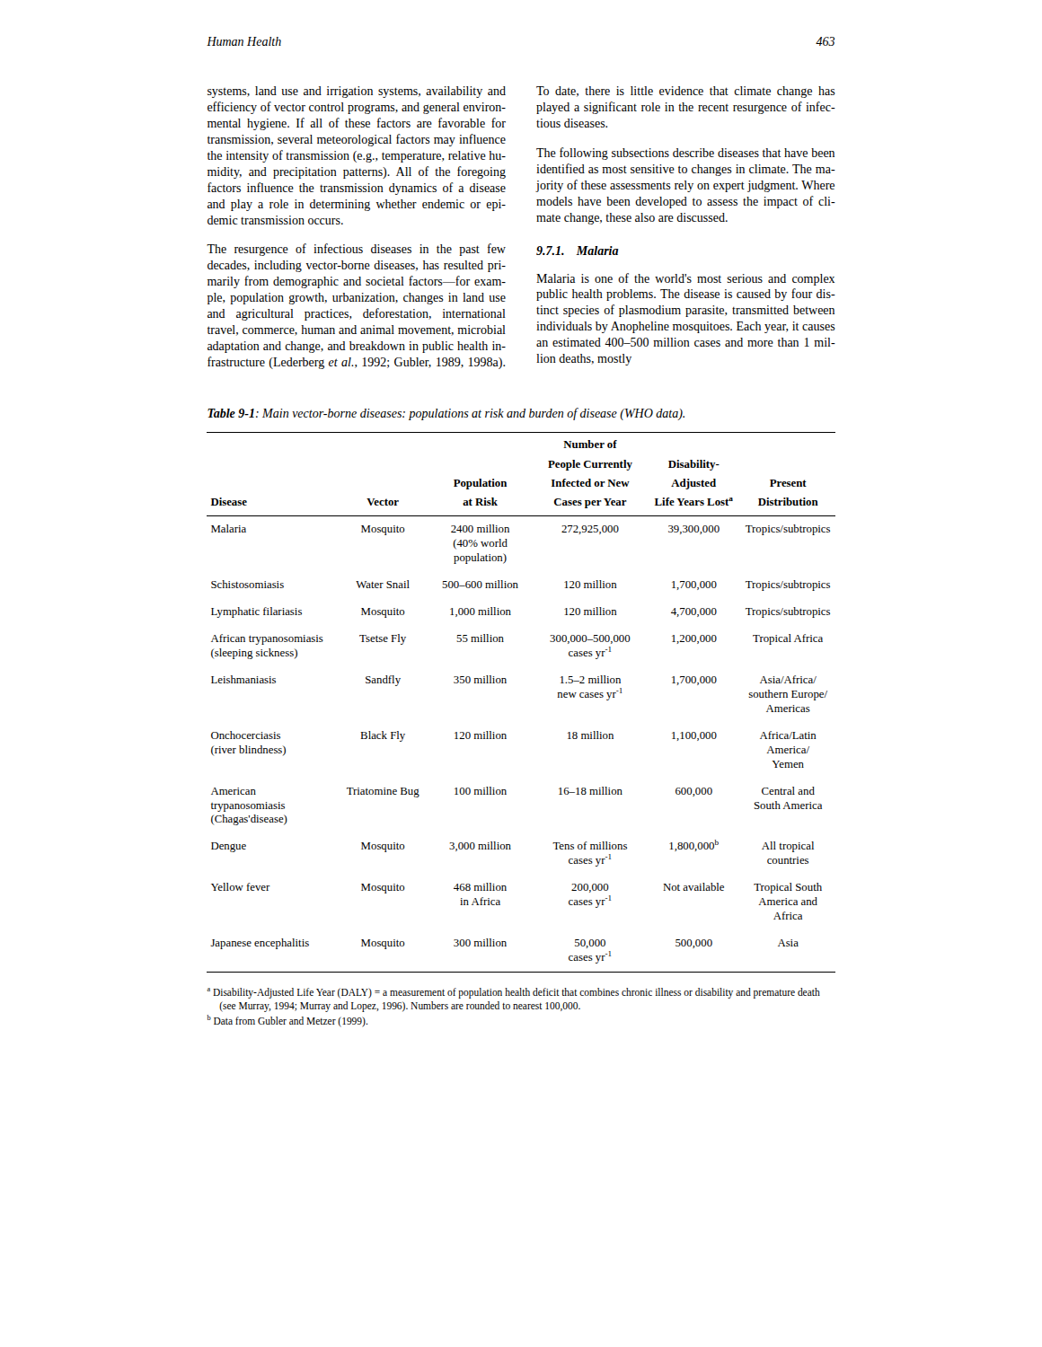Human Health 463
systems, land use and irrigation systems, availability and efficiency of vector control programs, and general environmental hygiene. If all of these factors are favorable for transmission, several meteorological factors may influence the intensity of transmission (e.g., temperature, relative humidity, and precipitation patterns). All of the foregoing factors influence the transmission dynamics of a disease and play a role in determining whether endemic or epidemic transmission occurs.
The resurgence of infectious diseases in the past few decades, including vector-borne diseases, has resulted primarily from demographic and societal factors—for example, population growth, urbanization, changes in land use and agricultural practices, deforestation, international travel, commerce, human and animal movement, microbial adaptation and change, and breakdown in public health infrastructure (Lederberg et al., 1992; Gubler, 1989, 1998a). To date, there is little evidence that climate change has played a significant role in the recent resurgence of infectious diseases.
The following subsections describe diseases that have been identified as most sensitive to changes in climate. The majority of these assessments rely on expert judgment. Where models have been developed to assess the impact of climate change, these also are discussed.
9.7.1. Malaria
Malaria is one of the world's most serious and complex public health problems. The disease is caused by four distinct species of plasmodium parasite, transmitted between individuals by Anopheline mosquitoes. Each year, it causes an estimated 400–500 million cases and more than 1 million deaths, mostly
Table 9-1: Main vector-borne diseases: populations at risk and burden of disease (WHO data).
| | | | Number of | | |
| --- | --- | --- | --- | --- | --- |
| | | | People Currently | Disability- | |
| | | Population | Infected or New | Adjusted | Present |
| Disease | Vector | at Risk | Cases per Year | Life Years Lost a | Distribution |
| Malaria | Mosquito | 2400 million (40% world population) | 272,925,000 | 39,300,000 | Tropics/subtropics |
| Schistosomiasis | Water Snail | 500–600 million | 120 million | 1,700,000 | Tropics/subtropics |
| Lymphatic filariasis | Mosquito | 1,000 million | 120 million | 4,700,000 | Tropics/subtropics |
| African trypanosomiasis (sleeping sickness) | Tsetse Fly | 55 million | 300,000–500,000 cases yr -1 | 1,200,000 | Tropical Africa |
| Leishmaniasis | Sandfly | 350 million | 1.5–2 million new cases yr -1 | 1,700,000 | Asia/Africa/ southern Europe/ Americas |
| Onchocerciasis (river blindness) | Black Fly | 120 million | 18 million | 1,100,000 | Africa/Latin America/ Yemen |
| American trypanosomiasis (Chagas'disease) | Triatomine Bug | 100 million | 16–18 million | 600,000 | Central and South America |
| Dengue | Mosquito | 3,000 million | Tens of millions cases yr -1 | 1,800,000 b | All tropical countries |
| Yellow fever | Mosquito | 468 million in Africa | 200,000 cases yr -1 | Not available | Tropical South America and Africa |
| Japanese encephalitis | Mosquito | 300 million | 50,000 cases yr -1 | 500,000 | Asia |
a Disability-Adjusted Life Year (DALY) = a measurement of population health deficit that combines chronic illness or disability and premature death (see Murray, 1994; Murray and Lopez, 1996). Numbers are rounded to nearest 100,000.
b Data from Gubler and Metzer (1999).